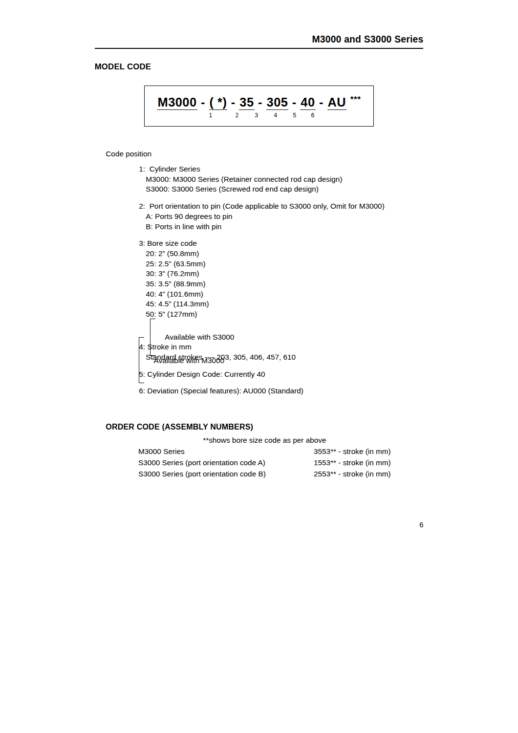M3000 and S3000 Series
MODEL CODE
M3000 - ( *) - 35 - 305 - 40 - AU ***
123456
Code position
1: Cylinder Series M3000: M3000 Series (Retainer connected rod cap design) S3000: S3000 Series (Screwed rod end cap design)
2: Port orientation to pin (Code applicable to S3000 only, Omit for M3000) A: Ports 90 degrees to pin B: Ports in line with pin
3: Bore size code
20: 2” (50.8mm)
25: 2.5" (63.5mm)
30: 3" (76.2mm)
35: 3.5" (88.9mm)
40: 4” (101.6mm)
45: 4.5” (114.3mm)
50: 5" (127mm)
Available with S3000
Available with M3000
4: Stroke in mm Standard strokes ---- 203, 305, 406, 457, 610
5: Cylinder Design Code: Currently 40
6: Deviation (Special features): AU000 (Standard)
ORDER CODE (ASSEMBLY NUMBERS)
**shows bore size code as per above
| M3000 Series | 3553** - stroke (in mm) |
| S3000 Series (port orientation code A) | 1553** - stroke (in mm) |
| S3000 Series (port orientation code B) | 2553** - stroke (in mm) |
6